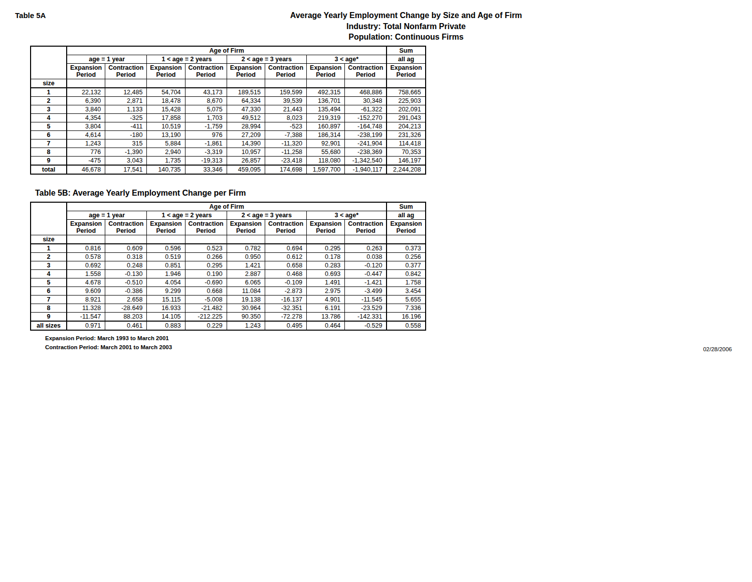Table 5A
Average Yearly Employment Change by Size and Age of Firm
Industry: Total Nonfarm Private
Population: Continuous Firms
| | Age of Firm | Sum |
| --- | --- | --- |
| | age = 1 year | 1 < age = 2 years | 2 < age = 3 years | 3 < age* | all ag |
| | Expansion Period | Contraction Period | Expansion Period | Contraction Period | Expansion Period | Contraction Period | Expansion Period | Contraction Period | Expansion Period |
| size | | | | | | | | | |
| 1 | 22,132 | 12,485 | 54,704 | 43,173 | 189,515 | 159,599 | 492,315 | 468,886 | 758,665 |
| 2 | 6,390 | 2,871 | 18,478 | 8,670 | 64,334 | 39,539 | 136,701 | 30,348 | 225,903 |
| 3 | 3,840 | 1,133 | 15,428 | 5,075 | 47,330 | 21,443 | 135,494 | -61,322 | 202,091 |
| 4 | 4,354 | -325 | 17,858 | 1,703 | 49,512 | 8,023 | 219,319 | -152,270 | 291,043 |
| 5 | 3,804 | -411 | 10,519 | -1,759 | 28,994 | -523 | 160,897 | -164,748 | 204,213 |
| 6 | 4,614 | -180 | 13,190 | 976 | 27,209 | -7,388 | 186,314 | -238,199 | 231,326 |
| 7 | 1,243 | 315 | 5,884 | -1,861 | 14,390 | -11,320 | 92,901 | -241,904 | 114,418 |
| 8 | 776 | -1,390 | 2,940 | -3,319 | 10,957 | -11,258 | 55,680 | -238,369 | 70,353 |
| 9 | -475 | 3,043 | 1,735 | -19,313 | 26,857 | -23,418 | 118,080 | -1,342,540 | 146,197 |
| total | 46,678 | 17,541 | 140,735 | 33,346 | 459,095 | 174,698 | 1,597,700 | -1,940,117 | 2,244,208 |
Table 5B: Average Yearly Employment Change per Firm
| | Age of Firm | Sum |
| --- | --- | --- |
| | age = 1 year | 1 < age = 2 years | 2 < age = 3 years | 3 < age* | all ag |
| | Expansion Period | Contraction Period | Expansion Period | Contraction Period | Expansion Period | Contraction Period | Expansion Period | Contraction Period | Expansion Period |
| size | | | | | | | | | |
| 1 | 0.816 | 0.609 | 0.596 | 0.523 | 0.782 | 0.694 | 0.295 | 0.263 | 0.373 |
| 2 | 0.578 | 0.318 | 0.519 | 0.266 | 0.950 | 0.612 | 0.178 | 0.038 | 0.256 |
| 3 | 0.692 | 0.248 | 0.851 | 0.295 | 1.421 | 0.658 | 0.283 | -0.120 | 0.377 |
| 4 | 1.558 | -0.130 | 1.946 | 0.190 | 2.887 | 0.468 | 0.693 | -0.447 | 0.842 |
| 5 | 4.678 | -0.510 | 4.054 | -0.690 | 6.065 | -0.109 | 1.491 | -1.421 | 1.758 |
| 6 | 9.609 | -0.386 | 9.299 | 0.668 | 11.084 | -2.873 | 2.975 | -3.499 | 3.454 |
| 7 | 8.921 | 2.658 | 15.115 | -5.008 | 19.138 | -16.137 | 4.901 | -11.545 | 5.655 |
| 8 | 11.328 | -28.649 | 16.933 | -21.482 | 30.964 | -32.351 | 6.191 | -23.529 | 7.336 |
| 9 | -11.547 | 88.203 | 14.105 | -212.225 | 90.350 | -72.278 | 13.786 | -142.331 | 16.196 |
| all sizes | 0.971 | 0.461 | 0.883 | 0.229 | 1.243 | 0.495 | 0.464 | -0.529 | 0.558 |
Expansion Period: March 1993 to March 2001
Contraction Period: March 2001 to March 2003
02/28/2006